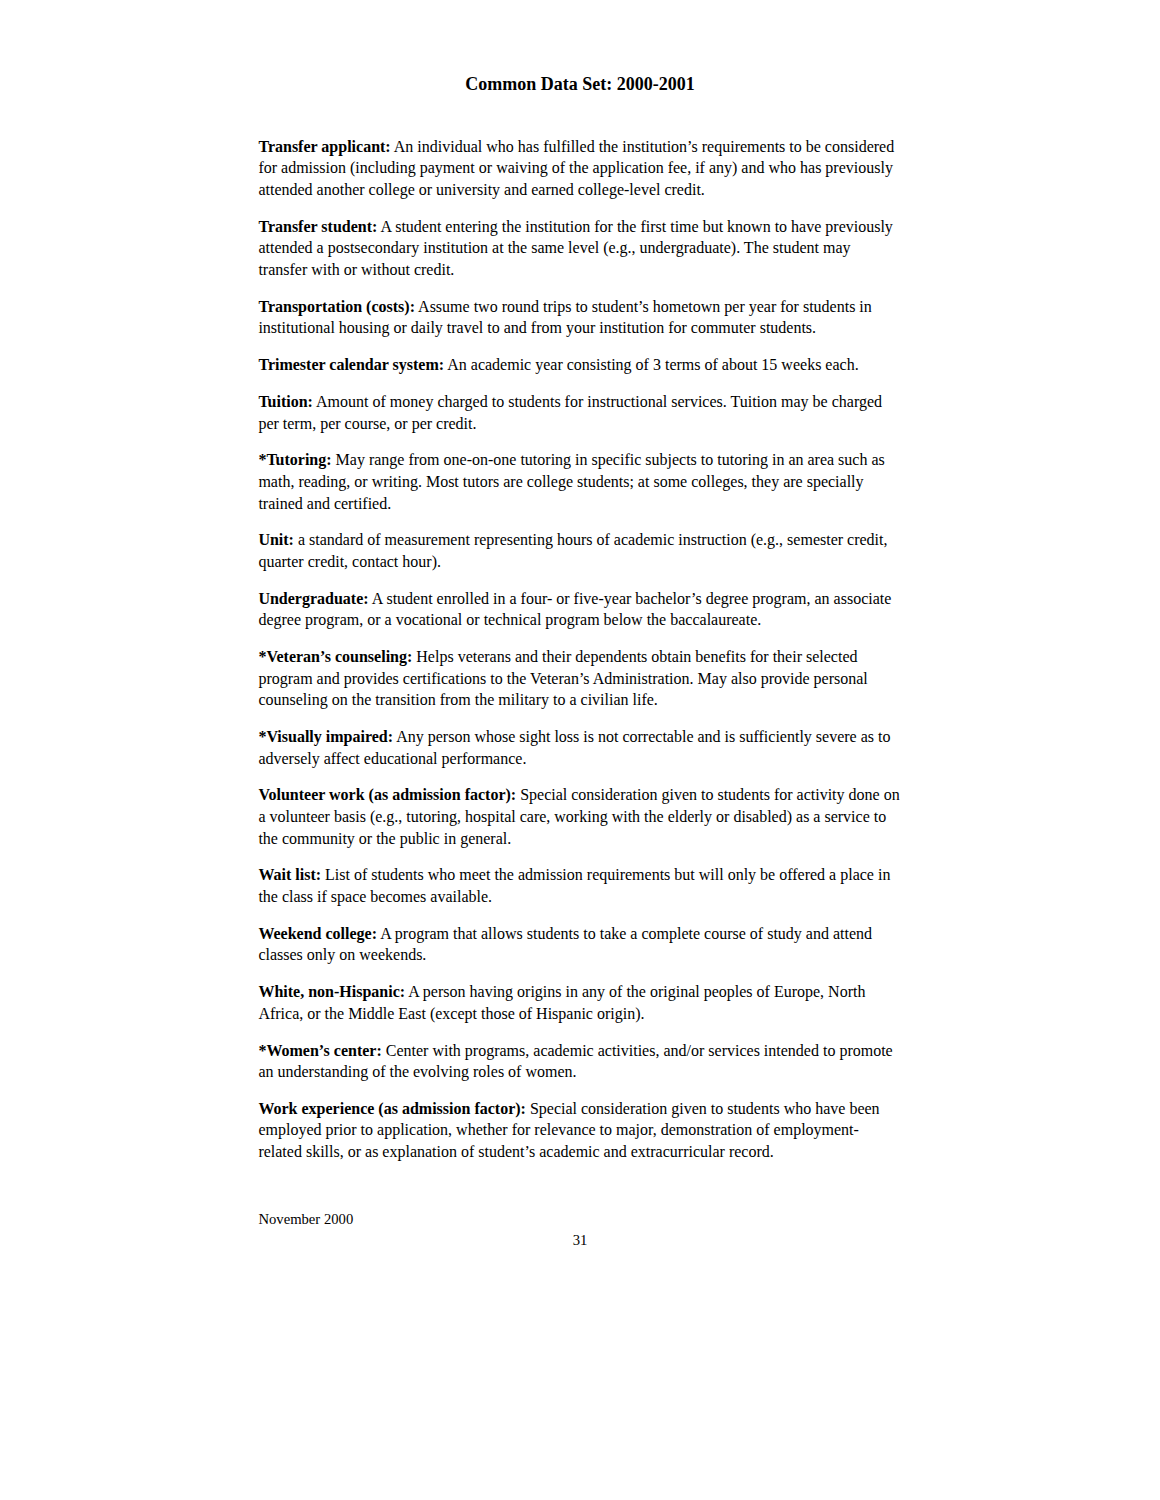Common Data Set: 2000-2001
Transfer applicant: An individual who has fulfilled the institution’s requirements to be considered for admission (including payment or waiving of the application fee, if any) and who has previously attended another college or university and earned college-level credit.
Transfer student: A student entering the institution for the first time but known to have previously attended a postsecondary institution at the same level (e.g., undergraduate). The student may transfer with or without credit.
Transportation (costs): Assume two round trips to student’s hometown per year for students in institutional housing or daily travel to and from your institution for commuter students.
Trimester calendar system: An academic year consisting of 3 terms of about 15 weeks each.
Tuition: Amount of money charged to students for instructional services. Tuition may be charged per term, per course, or per credit.
*Tutoring: May range from one-on-one tutoring in specific subjects to tutoring in an area such as math, reading, or writing. Most tutors are college students; at some colleges, they are specially trained and certified.
Unit: a standard of measurement representing hours of academic instruction (e.g., semester credit, quarter credit, contact hour).
Undergraduate: A student enrolled in a four- or five-year bachelor’s degree program, an associate degree program, or a vocational or technical program below the baccalaureate.
*Veteran’s counseling: Helps veterans and their dependents obtain benefits for their selected program and provides certifications to the Veteran’s Administration. May also provide personal counseling on the transition from the military to a civilian life.
*Visually impaired: Any person whose sight loss is not correctable and is sufficiently severe as to adversely affect educational performance.
Volunteer work (as admission factor): Special consideration given to students for activity done on a volunteer basis (e.g., tutoring, hospital care, working with the elderly or disabled) as a service to the community or the public in general.
Wait list: List of students who meet the admission requirements but will only be offered a place in the class if space becomes available.
Weekend college: A program that allows students to take a complete course of study and attend classes only on weekends.
White, non-Hispanic: A person having origins in any of the original peoples of Europe, North Africa, or the Middle East (except those of Hispanic origin).
*Women’s center: Center with programs, academic activities, and/or services intended to promote an understanding of the evolving roles of women.
Work experience (as admission factor): Special consideration given to students who have been employed prior to application, whether for relevance to major, demonstration of employment-related skills, or as explanation of student’s academic and extracurricular record.
November 2000
31